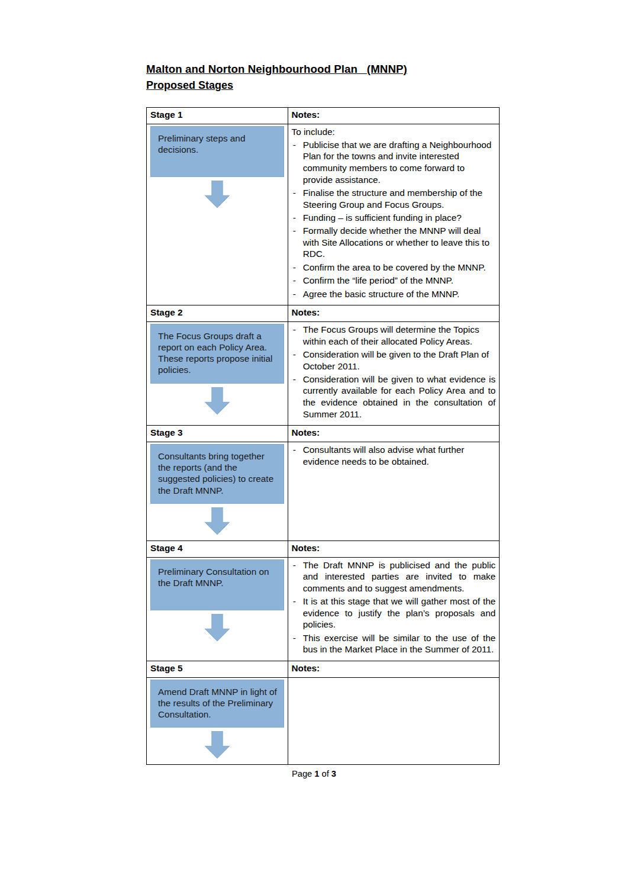Malton and Norton Neighbourhood Plan (MNNP)
Proposed Stages
| Stage 1 | Notes: |
| Preliminary steps and decisions. | To include: Publicise that we are drafting a Neighbourhood Plan for the towns and invite interested community members to come forward to provide assistance. Finalise the structure and membership of the Steering Group and Focus Groups. Funding – is sufficient funding in place? Formally decide whether the MNNP will deal with Site Allocations or whether to leave this to RDC. Confirm the area to be covered by the MNNP. Confirm the “life period” of the MNNP. Agree the basic structure of the MNNP. |
| Stage 2 | Notes: |
| The Focus Groups draft a report on each Policy Area. These reports propose initial policies. | The Focus Groups will determine the Topics within each of their allocated Policy Areas. Consideration will be given to the Draft Plan of October 2011. Consideration will be given to what evidence is currently available for each Policy Area and to the evidence obtained in the consultation of Summer 2011. |
| Stage 3 | Notes: |
| Consultants bring together the reports (and the suggested policies) to create the Draft MNNP. | Consultants will also advise what further evidence needs to be obtained. |
| Stage 4 | Notes: |
| Preliminary Consultation on the Draft MNNP. | The Draft MNNP is publicised and the public and interested parties are invited to make comments and to suggest amendments. It is at this stage that we will gather most of the evidence to justify the plan’s proposals and policies. This exercise will be similar to the use of the bus in the Market Place in the Summer of 2011. |
| Stage 5 | Notes: |
| Amend Draft MNNP in light of the results of the Preliminary Consultation. | |
Page 1 of 3